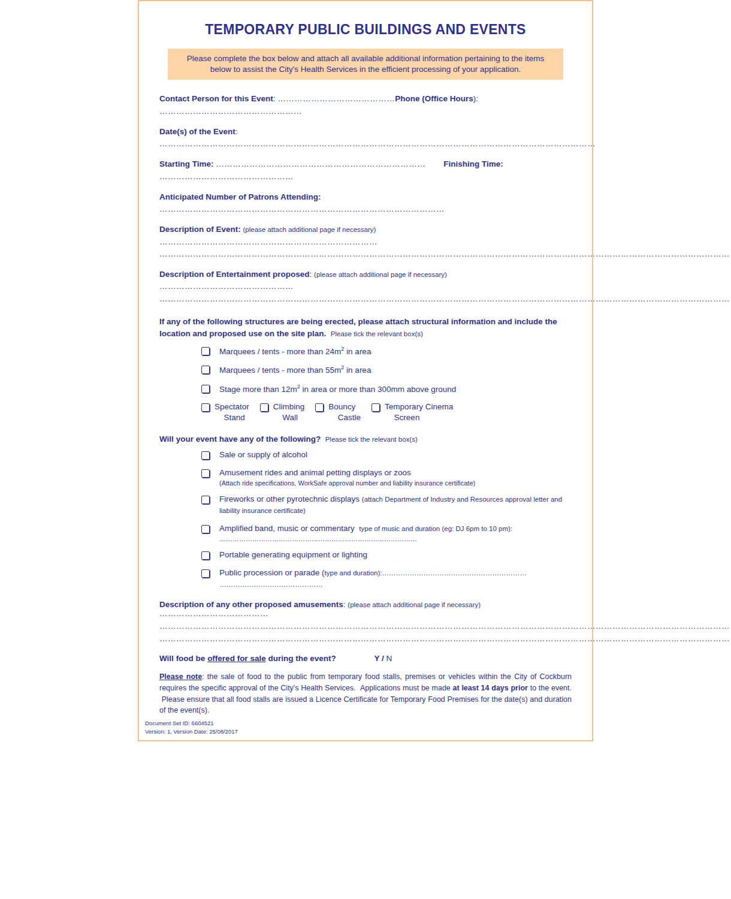TEMPORARY PUBLIC BUILDINGS AND EVENTS
Please complete the box below and attach all available additional information pertaining to the items below to assist the City's Health Services in the efficient processing of your application.
Contact Person for this Event: ……………………………………Phone (Office Hours): ……………………………………………
Date(s) of the Event: …………………………………………………………………………………………………………………………………………
Starting Time: ………………………………………………………………… Finishing Time: …………………………………………
Anticipated Number of Patrons Attending: …………………………………………………………………………………………
Description of Event: (please attach additional page if necessary) ……………………………………………………………………
…………………………………………………………………………………………………………………………………………………………………………………………
Description of Entertainment proposed: (please attach additional page if necessary) …………………………………………
…………………………………………………………………………………………………………………………………………………………………………………………
If any of the following structures are being erected, please attach structural information and include the location and proposed use on the site plan. Please tick the relevant box(s)
Marquees / tents - more than 24m2 in area
Marquees / tents - more than 55m2 in area
Stage more than 12m2 in area or more than 300mm above ground
| Spectator Stand | Climbing Wall | Bouncy Castle | Temporary Cinema Screen |
Will your event have any of the following? Please tick the relevant box(s)
Sale or supply of alcohol
Amusement rides and animal petting displays or zoos (Attach ride specifications, WorkSafe approval number and liability insurance certificate)
Fireworks or other pyrotechnic displays (attach Department of Industry and Resources approval letter and liability insurance certificate)
Amplified band, music or commentary type of music and duration (eg: DJ 6pm to 10 pm): ………………………………………………………………………………
Portable generating equipment or lighting
Public procession or parade (type and duration):……………………………………………………… ………………………………………
Description of any other proposed amusements: (please attach additional page if necessary) …………………………………
…………………………………………………………………………………………………………………………………………………………………………………………
…………………………………………………………………………………………………………………………………………………………………………………………
Will food be offered for sale during the event? Y / N
Please note: the sale of food to the public from temporary food stalls, premises or vehicles within the City of Cockburn requires the specific approval of the City's Health Services. Applications must be made at least 14 days prior to the event. Please ensure that all food stalls are issued a Licence Certificate for Temporary Food Premises for the date(s) and duration of the event(s).
Document Set ID: 6604521
Version: 1, Version Date: 25/08/2017